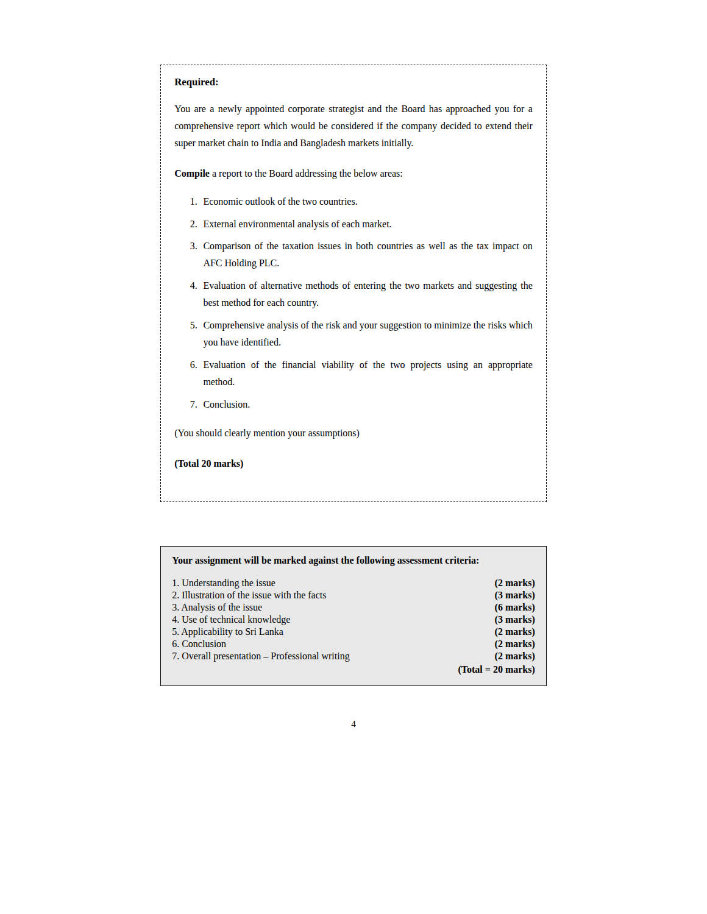Required:
You are a newly appointed corporate strategist and the Board has approached you for a comprehensive report which would be considered if the company decided to extend their super market chain to India and Bangladesh markets initially.
Compile a report to the Board addressing the below areas:
Economic outlook of the two countries.
External environmental analysis of each market.
Comparison of the taxation issues in both countries as well as the tax impact on AFC Holding PLC.
Evaluation of alternative methods of entering the two markets and suggesting the best method for each country.
Comprehensive analysis of the risk and your suggestion to minimize the risks which you have identified.
Evaluation of the financial viability of the two projects using an appropriate method.
Conclusion.
(You should clearly mention your assumptions)
(Total 20 marks)
Your assignment will be marked against the following assessment criteria:
| 1. Understanding the issue | (2 marks) |
| 2. Illustration of the issue with the facts | (3 marks) |
| 3. Analysis of the issue | (6 marks) |
| 4. Use of technical knowledge | (3 marks) |
| 5. Applicability to Sri Lanka | (2 marks) |
| 6. Conclusion | (2 marks) |
| 7. Overall presentation – Professional writing | (2 marks) |
| | (Total = 20 marks) |
4